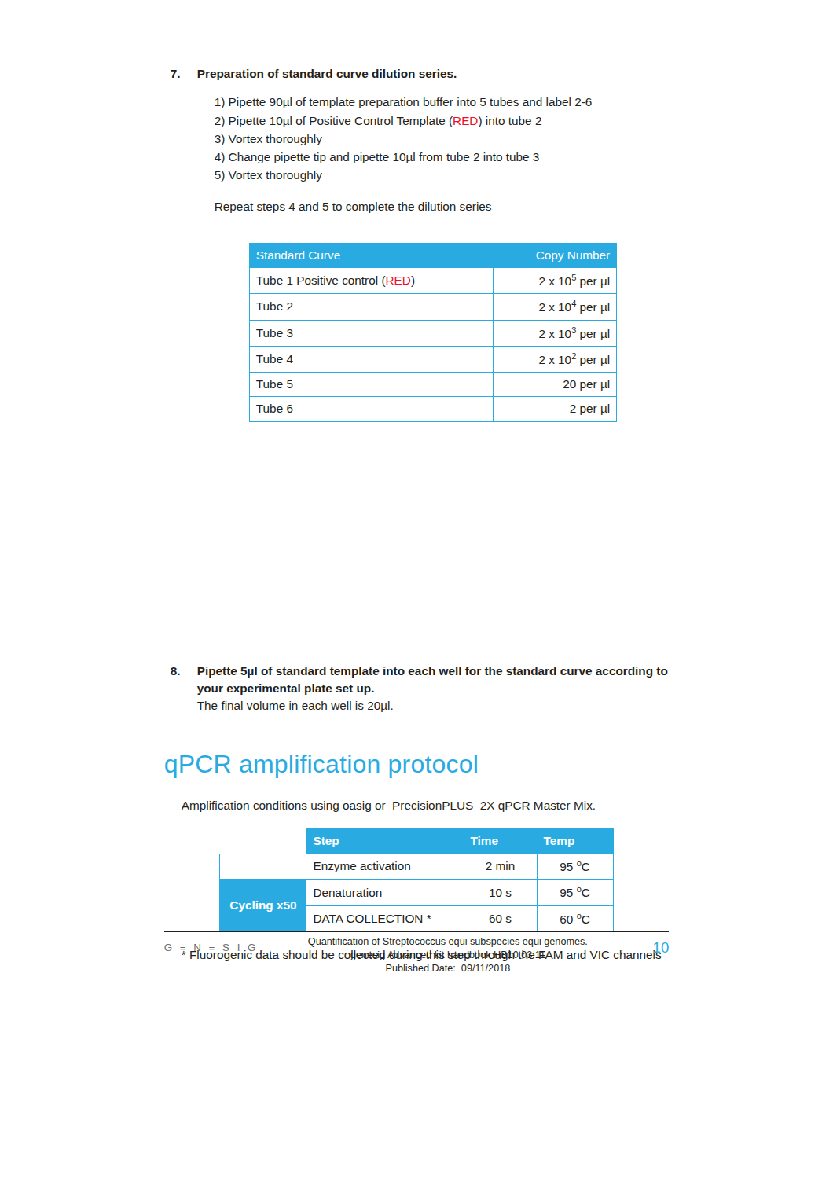7. Preparation of standard curve dilution series.
1) Pipette 90µl of template preparation buffer into 5 tubes and label 2-6
2) Pipette 10µl of Positive Control Template (RED) into tube 2
3) Vortex thoroughly
4) Change pipette tip and pipette 10µl from tube 2 into tube 3
5) Vortex thoroughly
Repeat steps 4 and 5 to complete the dilution series
| Standard Curve | Copy Number |
| --- | --- |
| Tube 1 Positive control ( RED ) | 2 x 10 5 per µl |
| Tube 2 | 2 x 10 4 per µl |
| Tube 3 | 2 x 10 3 per µl |
| Tube 4 | 2 x 10 2 per µl |
| Tube 5 | 20 per µl |
| Tube 6 | 2 per µl |
8. Pipette 5µl of standard template into each well for the standard curve according to your experimental plate set up.
The final volume in each well is 20µl.
qPCR amplification protocol
Amplification conditions using oasig or PrecisionPLUS 2X qPCR Master Mix.
| | Step | Time | Temp |
| --- | --- | --- | --- |
| | Enzyme activation | 2 min | 95 o C |
| Cycling x50 | Denaturation | 10 s | 95 o C |
| DATA COLLECTION * | 60 s | 60 o C |
* Fluorogenic data should be collected during this step through the FAM and VIC channels
G ≡ N ≡ S I G
Quantification of Streptococcus equi subspecies equi genomes.
genesig Advanced kit handbook HB10.03.11
Published Date: 09/11/2018
10